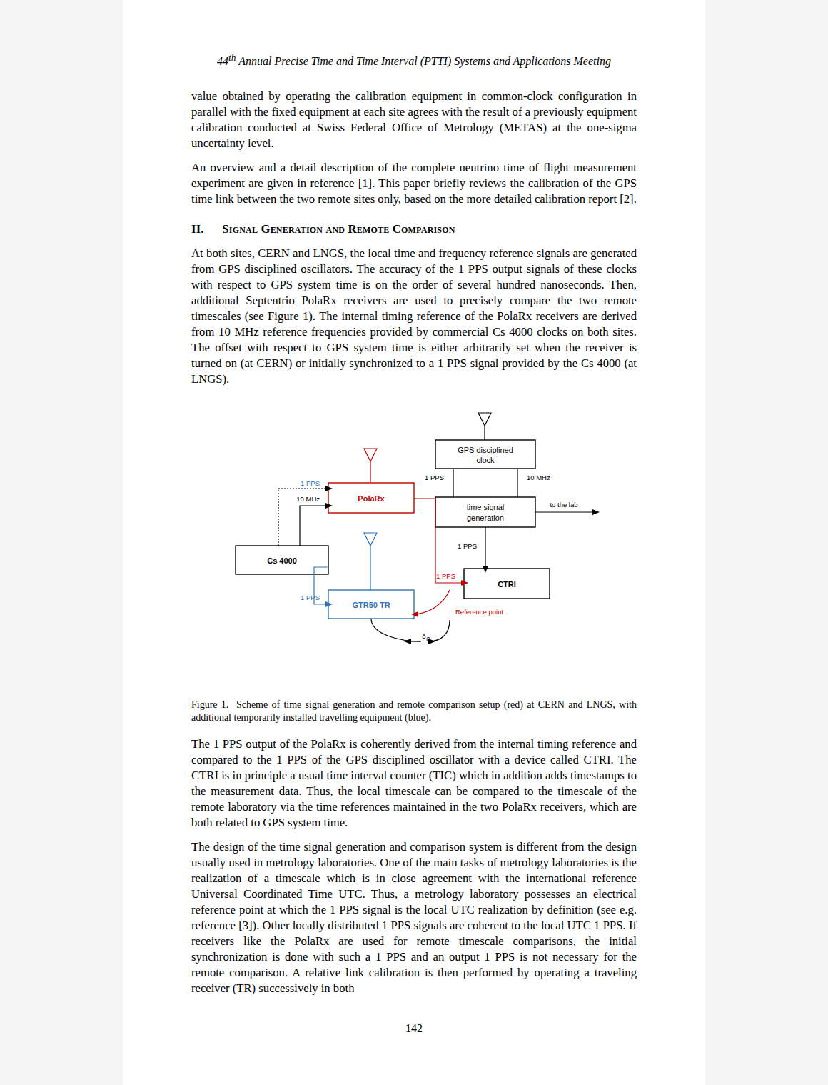44th Annual Precise Time and Time Interval (PTTI) Systems and Applications Meeting
value obtained by operating the calibration equipment in common-clock configuration in parallel with the fixed equipment at each site agrees with the result of a previously equipment calibration conducted at Swiss Federal Office of Metrology (METAS) at the one-sigma uncertainty level.
An overview and a detail description of the complete neutrino time of flight measurement experiment are given in reference [1]. This paper briefly reviews the calibration of the GPS time link between the two remote sites only, based on the more detailed calibration report [2].
II. Signal Generation and Remote Comparison
At both sites, CERN and LNGS, the local time and frequency reference signals are generated from GPS disciplined oscillators. The accuracy of the 1 PPS output signals of these clocks with respect to GPS system time is on the order of several hundred nanoseconds. Then, additional Septentrio PolaRx receivers are used to precisely compare the two remote timescales (see Figure 1). The internal timing reference of the PolaRx receivers are derived from 10 MHz reference frequencies provided by commercial Cs 4000 clocks on both sites. The offset with respect to GPS system time is either arbitrarily set when the receiver is turned on (at CERN) or initially synchronized to a 1 PPS signal provided by the Cs 4000 (at LNGS).
GPS disciplined clock 1 PPS 10 MHz time signal generation to the lab PolaRx 1 PPS 10 MHz Cs 4000 GTR50 TR 1 PPS CTRI 1 PPS 1 PPS Reference point δ 0
Figure 1. Scheme of time signal generation and remote comparison setup (red) at CERN and LNGS, with additional temporarily installed travelling equipment (blue).
The 1 PPS output of the PolaRx is coherently derived from the internal timing reference and compared to the 1 PPS of the GPS disciplined oscillator with a device called CTRI. The CTRI is in principle a usual time interval counter (TIC) which in addition adds timestamps to the measurement data. Thus, the local timescale can be compared to the timescale of the remote laboratory via the time references maintained in the two PolaRx receivers, which are both related to GPS system time.
The design of the time signal generation and comparison system is different from the design usually used in metrology laboratories. One of the main tasks of metrology laboratories is the realization of a timescale which is in close agreement with the international reference Universal Coordinated Time UTC. Thus, a metrology laboratory possesses an electrical reference point at which the 1 PPS signal is the local UTC realization by definition (see e.g. reference [3]). Other locally distributed 1 PPS signals are coherent to the local UTC 1 PPS. If receivers like the PolaRx are used for remote timescale comparisons, the initial synchronization is done with such a 1 PPS and an output 1 PPS is not necessary for the remote comparison. A relative link calibration is then performed by operating a traveling receiver (TR) successively in both
142